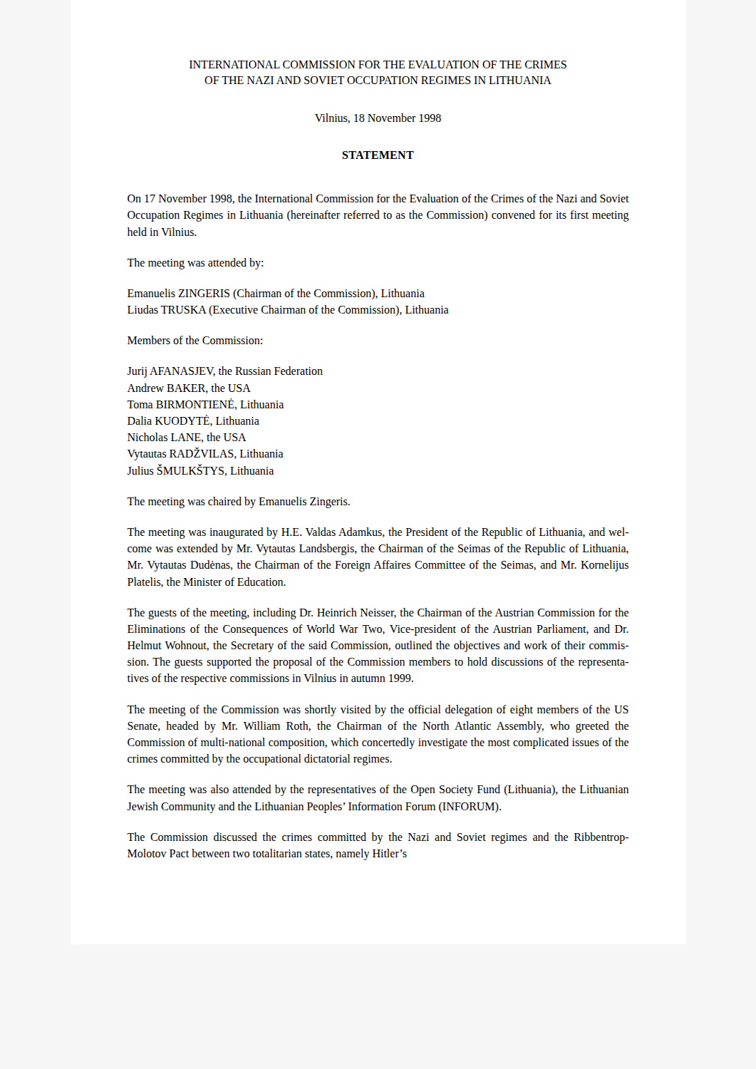International Commission for the Evaluation of the Crimes
of the Nazi and Soviet Occupation Regimes in Lithuania
Vilnius, 18 November 1998
Statement
On 17 November 1998, the International Commission for the Evaluation of the Crimes of the Nazi and Soviet Occupation Regimes in Lithuania (hereinafter referred to as the Commission) convened for its first meeting held in Vilnius.
The meeting was attended by:
Emanuelis ZINGERIS (Chairman of the Commission), Lithuania
Liudas TRUSKA (Executive Chairman of the Commission), Lithuania
Members of the Commission:
Jurij AFANASJEV, the Russian Federation
Andrew BAKER, the USA
Toma BIRMONTIENĖ, Lithuania
Dalia KUODYTĖ, Lithuania
Nicholas LANE, the USA
Vytautas RADŽVILAS, Lithuania
Julius ŠMULKŠTYS, Lithuania
The meeting was chaired by Emanuelis Zingeris.
The meeting was inaugurated by H.E. Valdas Adamkus, the President of the Republic of Lithuania, and welcome was extended by Mr. Vytautas Landsbergis, the Chairman of the Seimas of the Republic of Lithuania, Mr. Vytautas Dudėnas, the Chairman of the Foreign Affaires Committee of the Seimas, and Mr. Kornelijus Platelis, the Minister of Education.
The guests of the meeting, including Dr. Heinrich Neisser, the Chairman of the Austrian Commission for the Eliminations of the Consequences of World War Two, Vice-president of the Austrian Parliament, and Dr. Helmut Wohnout, the Secretary of the said Commission, outlined the objectives and work of their commission. The guests supported the proposal of the Commission members to hold discussions of the representatives of the respective commissions in Vilnius in autumn 1999.
The meeting of the Commission was shortly visited by the official delegation of eight members of the US Senate, headed by Mr. William Roth, the Chairman of the North Atlantic Assembly, who greeted the Commission of multi-national composition, which concertedly investigate the most complicated issues of the crimes committed by the occupational dictatorial regimes.
The meeting was also attended by the representatives of the Open Society Fund (Lithuania), the Lithuanian Jewish Community and the Lithuanian Peoples’ Information Forum (INFORUM).
The Commission discussed the crimes committed by the Nazi and Soviet regimes and the Ribbentrop-Molotov Pact between two totalitarian states, namely Hitler’s